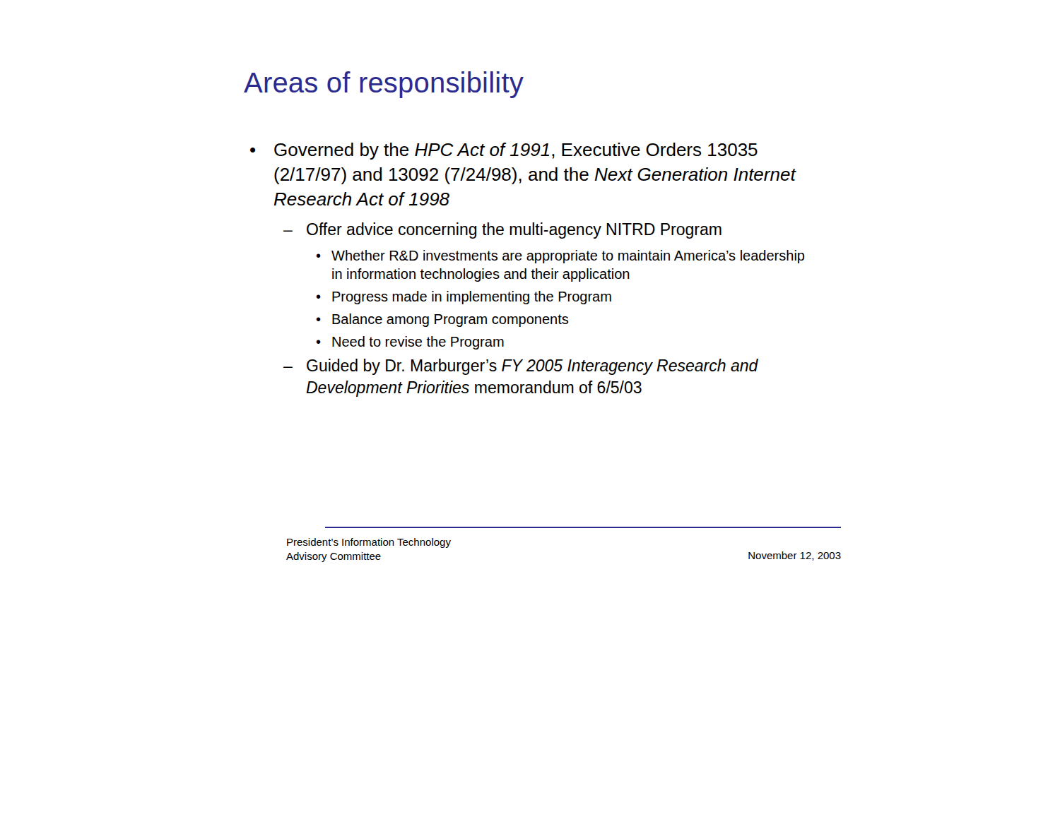Areas of responsibility
Governed by the HPC Act of 1991, Executive Orders 13035 (2/17/97) and 13092 (7/24/98), and the Next Generation Internet Research Act of 1998
Offer advice concerning the multi-agency NITRD Program
Whether R&D investments are appropriate to maintain America’s leadership in information technologies and their application
Progress made in implementing the Program
Balance among Program components
Need to revise the Program
Guided by Dr. Marburger’s FY 2005 Interagency Research and Development Priorities memorandum of 6/5/03
President’s Information Technology
Advisory Committee
November 12, 2003